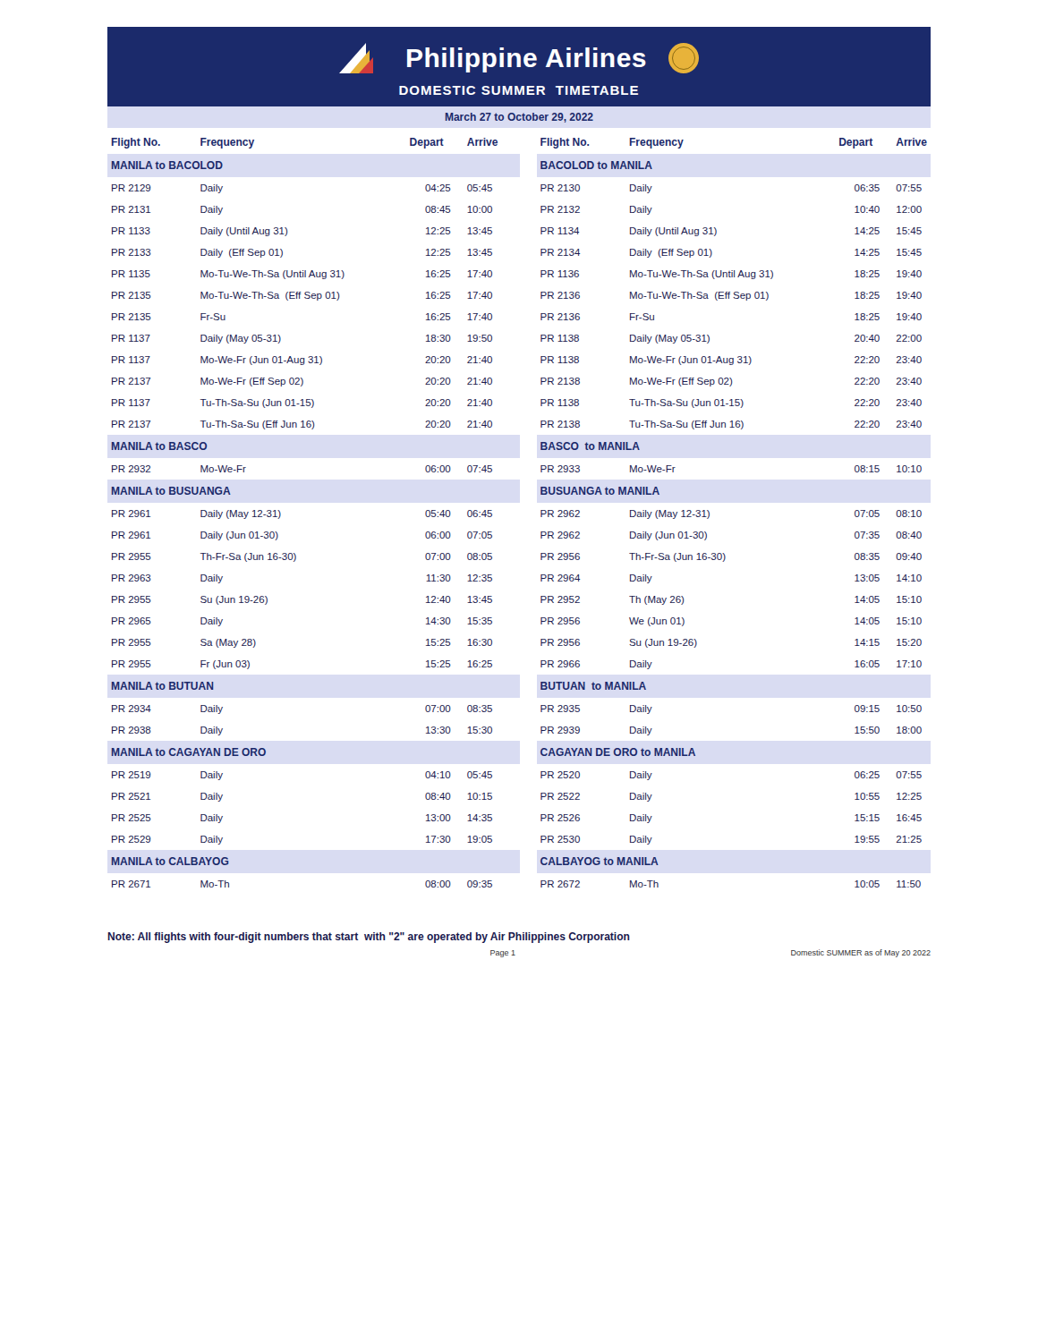Philippine Airlines
DOMESTIC SUMMER TIMETABLE
March 27 to October 29, 2022
| Flight No. | Frequency | Depart | Arrive | | Flight No. | Frequency | Depart | Arrive |
| --- | --- | --- | --- | --- | --- | --- | --- | --- |
| MANILA to BACOLOD | | BACOLOD to MANILA |
| PR 2129 | Daily | 04:25 | 05:45 | | PR 2130 | Daily | 06:35 | 07:55 |
| PR 2131 | Daily | 08:45 | 10:00 | | PR 2132 | Daily | 10:40 | 12:00 |
| PR 1133 | Daily (Until Aug 31) | 12:25 | 13:45 | | PR 1134 | Daily (Until Aug 31) | 14:25 | 15:45 |
| PR 2133 | Daily (Eff Sep 01) | 12:25 | 13:45 | | PR 2134 | Daily (Eff Sep 01) | 14:25 | 15:45 |
| PR 1135 | Mo-Tu-We-Th-Sa (Until Aug 31) | 16:25 | 17:40 | | PR 1136 | Mo-Tu-We-Th-Sa (Until Aug 31) | 18:25 | 19:40 |
| PR 2135 | Mo-Tu-We-Th-Sa (Eff Sep 01) | 16:25 | 17:40 | | PR 2136 | Mo-Tu-We-Th-Sa (Eff Sep 01) | 18:25 | 19:40 |
| PR 2135 | Fr-Su | 16:25 | 17:40 | | PR 2136 | Fr-Su | 18:25 | 19:40 |
| PR 1137 | Daily (May 05-31) | 18:30 | 19:50 | | PR 1138 | Daily (May 05-31) | 20:40 | 22:00 |
| PR 1137 | Mo-We-Fr (Jun 01-Aug 31) | 20:20 | 21:40 | | PR 1138 | Mo-We-Fr (Jun 01-Aug 31) | 22:20 | 23:40 |
| PR 2137 | Mo-We-Fr (Eff Sep 02) | 20:20 | 21:40 | | PR 2138 | Mo-We-Fr (Eff Sep 02) | 22:20 | 23:40 |
| PR 1137 | Tu-Th-Sa-Su (Jun 01-15) | 20:20 | 21:40 | | PR 1138 | Tu-Th-Sa-Su (Jun 01-15) | 22:20 | 23:40 |
| PR 2137 | Tu-Th-Sa-Su (Eff Jun 16) | 20:20 | 21:40 | | PR 2138 | Tu-Th-Sa-Su (Eff Jun 16) | 22:20 | 23:40 |
| MANILA to BASCO | | BASCO to MANILA |
| PR 2932 | Mo-We-Fr | 06:00 | 07:45 | | PR 2933 | Mo-We-Fr | 08:15 | 10:10 |
| MANILA to BUSUANGA | | BUSUANGA to MANILA |
| PR 2961 | Daily (May 12-31) | 05:40 | 06:45 | | PR 2962 | Daily (May 12-31) | 07:05 | 08:10 |
| PR 2961 | Daily (Jun 01-30) | 06:00 | 07:05 | | PR 2962 | Daily (Jun 01-30) | 07:35 | 08:40 |
| PR 2955 | Th-Fr-Sa (Jun 16-30) | 07:00 | 08:05 | | PR 2956 | Th-Fr-Sa (Jun 16-30) | 08:35 | 09:40 |
| PR 2963 | Daily | 11:30 | 12:35 | | PR 2964 | Daily | 13:05 | 14:10 |
| PR 2955 | Su (Jun 19-26) | 12:40 | 13:45 | | PR 2952 | Th (May 26) | 14:05 | 15:10 |
| PR 2965 | Daily | 14:30 | 15:35 | | PR 2956 | We (Jun 01) | 14:05 | 15:10 |
| PR 2955 | Sa (May 28) | 15:25 | 16:30 | | PR 2956 | Su (Jun 19-26) | 14:15 | 15:20 |
| PR 2955 | Fr (Jun 03) | 15:25 | 16:25 | | PR 2966 | Daily | 16:05 | 17:10 |
| MANILA to BUTUAN | | BUTUAN to MANILA |
| PR 2934 | Daily | 07:00 | 08:35 | | PR 2935 | Daily | 09:15 | 10:50 |
| PR 2938 | Daily | 13:30 | 15:30 | | PR 2939 | Daily | 15:50 | 18:00 |
| MANILA to CAGAYAN DE ORO | | CAGAYAN DE ORO to MANILA |
| PR 2519 | Daily | 04:10 | 05:45 | | PR 2520 | Daily | 06:25 | 07:55 |
| PR 2521 | Daily | 08:40 | 10:15 | | PR 2522 | Daily | 10:55 | 12:25 |
| PR 2525 | Daily | 13:00 | 14:35 | | PR 2526 | Daily | 15:15 | 16:45 |
| PR 2529 | Daily | 17:30 | 19:05 | | PR 2530 | Daily | 19:55 | 21:25 |
| MANILA to CALBAYOG | | CALBAYOG to MANILA |
| PR 2671 | Mo-Th | 08:00 | 09:35 | | PR 2672 | Mo-Th | 10:05 | 11:50 |
Note: All flights with four-digit numbers that start with "2" are operated by Air Philippines Corporation
Page 1
Domestic SUMMER as of May 20 2022